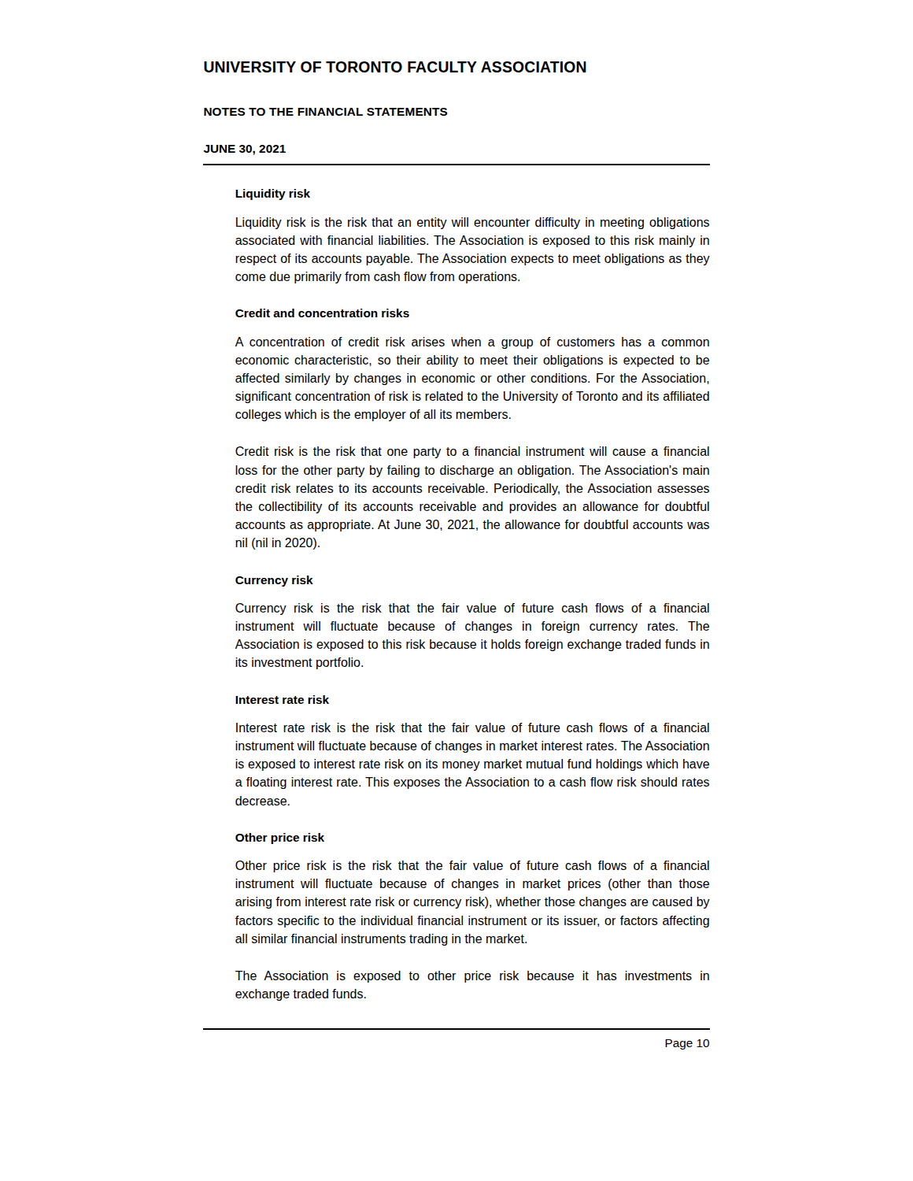UNIVERSITY OF TORONTO FACULTY ASSOCIATION
NOTES TO THE FINANCIAL STATEMENTS
JUNE 30, 2021
Liquidity risk
Liquidity risk is the risk that an entity will encounter difficulty in meeting obligations associated with financial liabilities. The Association is exposed to this risk mainly in respect of its accounts payable. The Association expects to meet obligations as they come due primarily from cash flow from operations.
Credit and concentration risks
A concentration of credit risk arises when a group of customers has a common economic characteristic, so their ability to meet their obligations is expected to be affected similarly by changes in economic or other conditions. For the Association, significant concentration of risk is related to the University of Toronto and its affiliated colleges which is the employer of all its members.
Credit risk is the risk that one party to a financial instrument will cause a financial loss for the other party by failing to discharge an obligation. The Association's main credit risk relates to its accounts receivable. Periodically, the Association assesses the collectibility of its accounts receivable and provides an allowance for doubtful accounts as appropriate. At June 30, 2021, the allowance for doubtful accounts was nil (nil in 2020).
Currency risk
Currency risk is the risk that the fair value of future cash flows of a financial instrument will fluctuate because of changes in foreign currency rates. The Association is exposed to this risk because it holds foreign exchange traded funds in its investment portfolio.
Interest rate risk
Interest rate risk is the risk that the fair value of future cash flows of a financial instrument will fluctuate because of changes in market interest rates. The Association is exposed to interest rate risk on its money market mutual fund holdings which have a floating interest rate. This exposes the Association to a cash flow risk should rates decrease.
Other price risk
Other price risk is the risk that the fair value of future cash flows of a financial instrument will fluctuate because of changes in market prices (other than those arising from interest rate risk or currency risk), whether those changes are caused by factors specific to the individual financial instrument or its issuer, or factors affecting all similar financial instruments trading in the market.
The Association is exposed to other price risk because it has investments in exchange traded funds.
Page 10